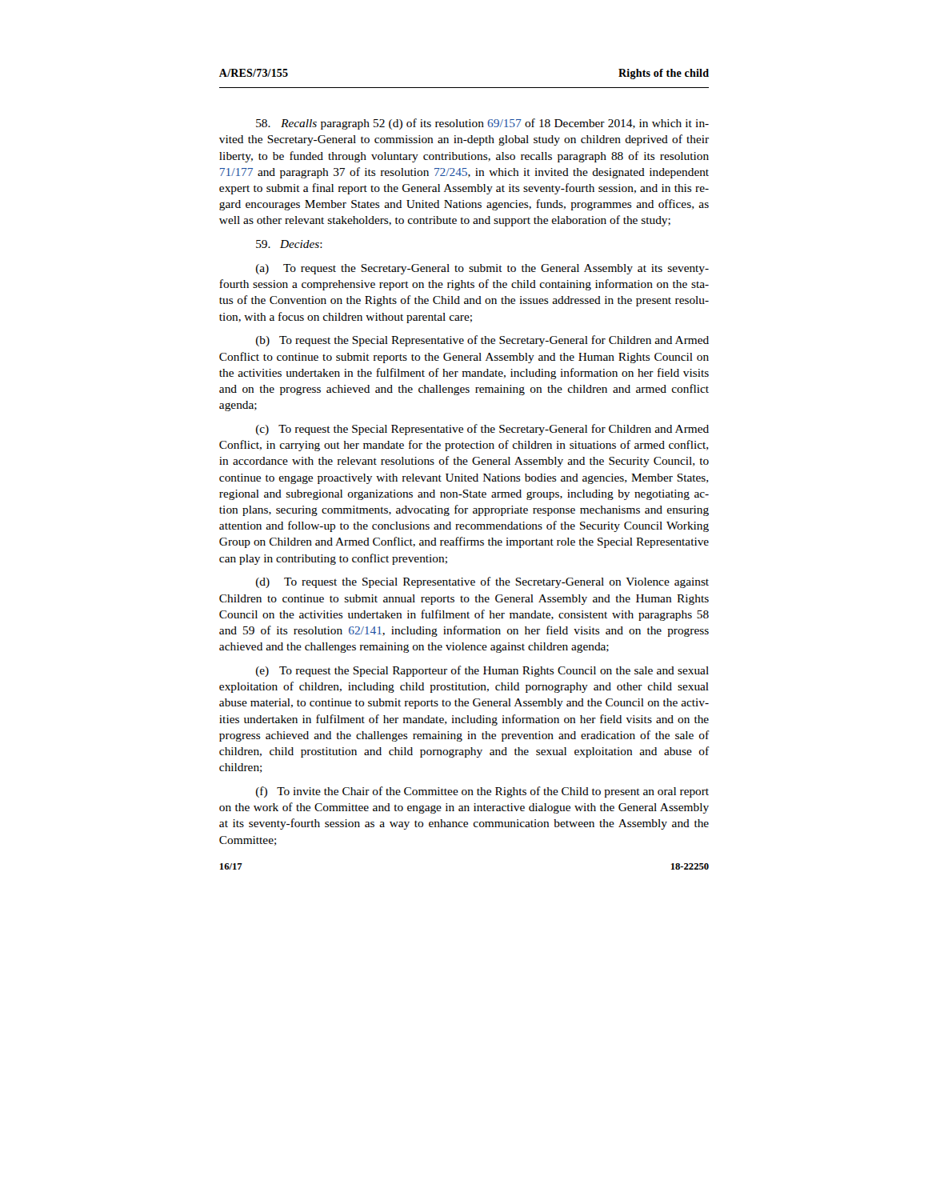A/RES/73/155 Rights of the child
58. Recalls paragraph 52 (d) of its resolution 69/157 of 18 December 2014, in which it invited the Secretary-General to commission an in-depth global study on children deprived of their liberty, to be funded through voluntary contributions, also recalls paragraph 88 of its resolution 71/177 and paragraph 37 of its resolution 72/245, in which it invited the designated independent expert to submit a final report to the General Assembly at its seventy-fourth session, and in this regard encourages Member States and United Nations agencies, funds, programmes and offices, as well as other relevant stakeholders, to contribute to and support the elaboration of the study;
59. Decides:
(a) To request the Secretary-General to submit to the General Assembly at its seventy-fourth session a comprehensive report on the rights of the child containing information on the status of the Convention on the Rights of the Child and on the issues addressed in the present resolution, with a focus on children without parental care;
(b) To request the Special Representative of the Secretary-General for Children and Armed Conflict to continue to submit reports to the General Assembly and the Human Rights Council on the activities undertaken in the fulfilment of her mandate, including information on her field visits and on the progress achieved and the challenges remaining on the children and armed conflict agenda;
(c) To request the Special Representative of the Secretary-General for Children and Armed Conflict, in carrying out her mandate for the protection of children in situations of armed conflict, in accordance with the relevant resolutions of the General Assembly and the Security Council, to continue to engage proactively with relevant United Nations bodies and agencies, Member States, regional and subregional organizations and non-State armed groups, including by negotiating action plans, securing commitments, advocating for appropriate response mechanisms and ensuring attention and follow-up to the conclusions and recommendations of the Security Council Working Group on Children and Armed Conflict, and reaffirms the important role the Special Representative can play in contributing to conflict prevention;
(d) To request the Special Representative of the Secretary-General on Violence against Children to continue to submit annual reports to the General Assembly and the Human Rights Council on the activities undertaken in fulfilment of her mandate, consistent with paragraphs 58 and 59 of its resolution 62/141, including information on her field visits and on the progress achieved and the challenges remaining on the violence against children agenda;
(e) To request the Special Rapporteur of the Human Rights Council on the sale and sexual exploitation of children, including child prostitution, child pornography and other child sexual abuse material, to continue to submit reports to the General Assembly and the Council on the activities undertaken in fulfilment of her mandate, including information on her field visits and on the progress achieved and the challenges remaining in the prevention and eradication of the sale of children, child prostitution and child pornography and the sexual exploitation and abuse of children;
(f) To invite the Chair of the Committee on the Rights of the Child to present an oral report on the work of the Committee and to engage in an interactive dialogue with the General Assembly at its seventy-fourth session as a way to enhance communication between the Assembly and the Committee;
16/17 18-22250